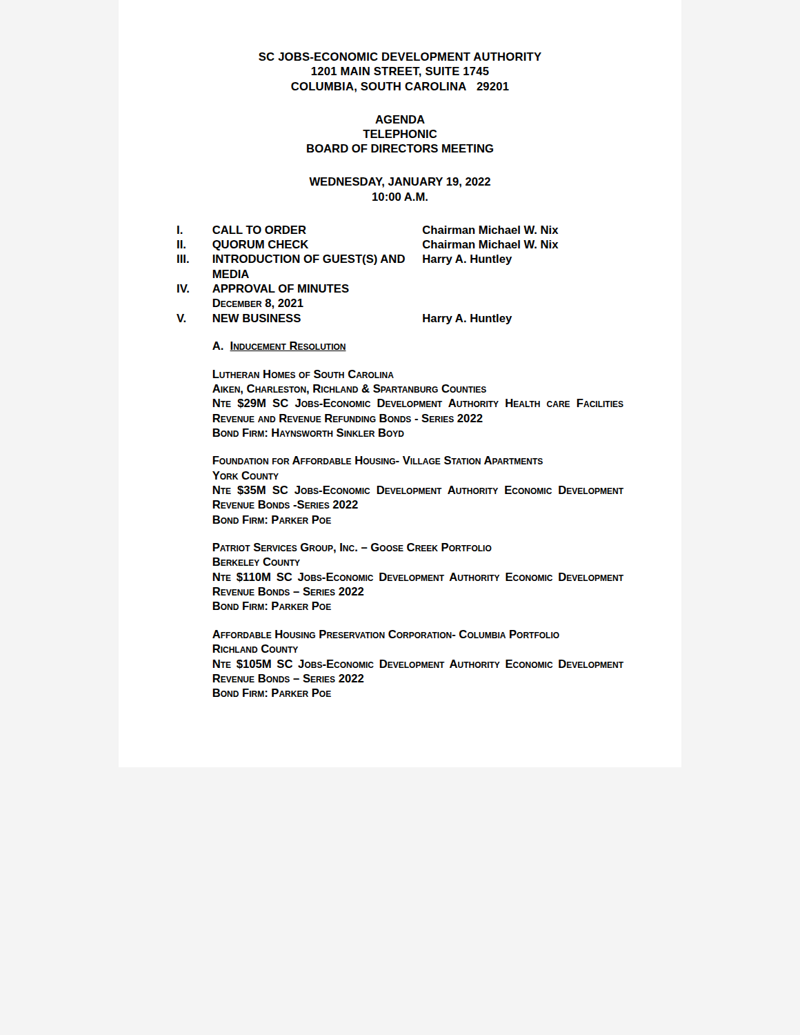SC JOBS-ECONOMIC DEVELOPMENT AUTHORITY
1201 MAIN STREET, SUITE 1745
COLUMBIA, SOUTH CAROLINA 29201
AGENDA
TELEPHONIC
BOARD OF DIRECTORS MEETING
WEDNESDAY, JANUARY 19, 2022
10:00 A.M.
| I. | CALL TO ORDER | Chairman Michael W. Nix |
| II. | QUORUM CHECK | Chairman Michael W. Nix |
| III. | INTRODUCTION OF GUEST(S) AND MEDIA | Harry A. Huntley |
| IV. | APPROVAL OF MINUTES December 8, 2021 | |
| V. | NEW BUSINESS | Harry A. Huntley |
A. Inducement Resolution
Lutheran Homes of South Carolina
Aiken, Charleston, Richland & Spartanburg Counties
Nte $29M SC Jobs-Economic Development Authority Health care Facilities Revenue and Revenue Refunding Bonds - Series 2022
Bond Firm: Haynsworth Sinkler Boyd
Foundation for Affordable Housing- Village Station Apartments
York County
Nte $35M SC Jobs-Economic Development Authority Economic Development Revenue Bonds -Series 2022
Bond Firm: Parker Poe
Patriot Services Group, Inc. – Goose Creek Portfolio
Berkeley County
Nte $110M SC Jobs-Economic Development Authority Economic Development Revenue Bonds – Series 2022
Bond Firm: Parker Poe
Affordable Housing Preservation Corporation- Columbia Portfolio
Richland County
Nte $105M SC Jobs-Economic Development Authority Economic Development Revenue Bonds – Series 2022
Bond Firm: Parker Poe